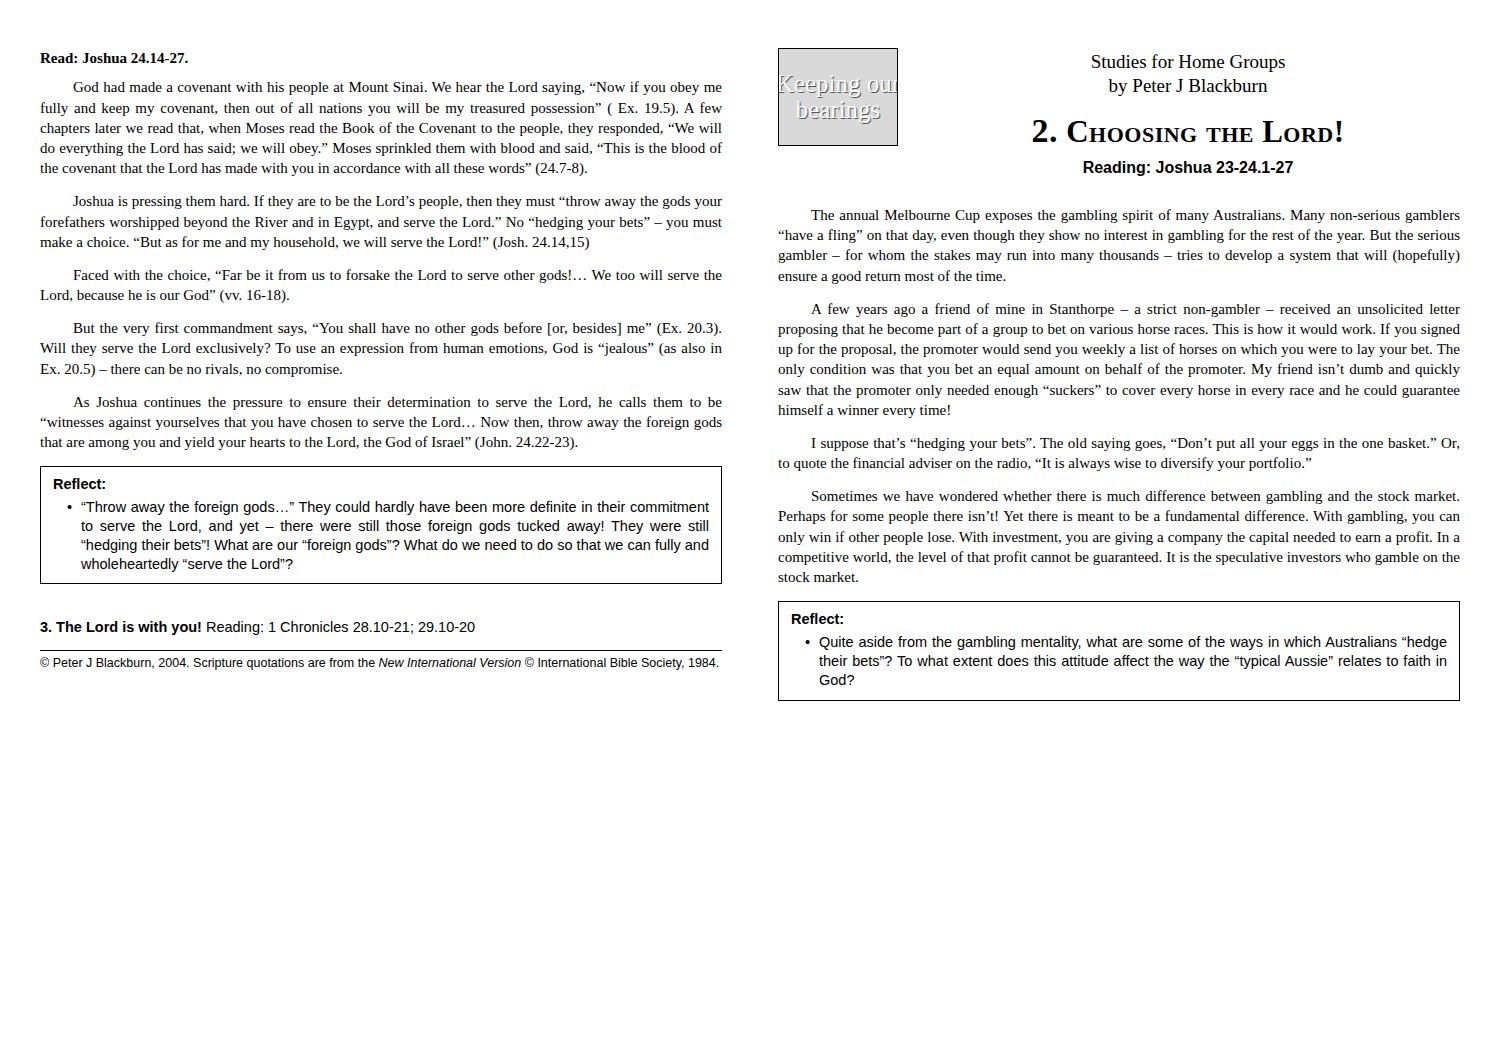Read: Joshua 24.14-27.
God had made a covenant with his people at Mount Sinai. We hear the Lord saying, “Now if you obey me fully and keep my covenant, then out of all nations you will be my treasured possession” ( Ex. 19.5). A few chapters later we read that, when Moses read the Book of the Covenant to the people, they responded, “We will do everything the Lord has said; we will obey.” Moses sprinkled them with blood and said, “This is the blood of the covenant that the Lord has made with you in accordance with all these words” (24.7-8).
Joshua is pressing them hard. If they are to be the Lord’s people, then they must “throw away the gods your forefathers worshipped beyond the River and in Egypt, and serve the Lord.” No “hedging your bets” – you must make a choice. “But as for me and my household, we will serve the Lord!” (Josh. 24.14,15)
Faced with the choice, “Far be it from us to forsake the Lord to serve other gods!… We too will serve the Lord, because he is our God” (vv. 16-18).
But the very first commandment says, “You shall have no other gods before [or, besides] me” (Ex. 20.3). Will they serve the Lord exclusively? To use an expression from human emotions, God is “jealous” (as also in Ex. 20.5) – there can be no rivals, no compromise.
As Joshua continues the pressure to ensure their determination to serve the Lord, he calls them to be “witnesses against yourselves that you have chosen to serve the Lord… Now then, throw away the foreign gods that are among you and yield your hearts to the Lord, the God of Israel” (John. 24.22-23).
Reflect:
“Throw away the foreign gods…” They could hardly have been more definite in their commitment to serve the Lord, and yet – there were still those foreign gods tucked away! They were still “hedging their bets”! What are our “foreign gods”? What do we need to do so that we can fully and wholeheartedly “serve the Lord”?
3. The Lord is with you! Reading: 1 Chronicles 28.10-21; 29.10-20
© Peter J Blackburn, 2004. Scripture quotations are from the New International Version © International Bible Society, 1984.
Keeping our
bearings
Studies for Home Groups
by Peter J Blackburn
2. Choosing the Lord!
Reading: Joshua 23-24.1-27
The annual Melbourne Cup exposes the gambling spirit of many Australians. Many non-serious gamblers “have a fling” on that day, even though they show no interest in gambling for the rest of the year. But the serious gambler – for whom the stakes may run into many thousands – tries to develop a system that will (hopefully) ensure a good return most of the time.
A few years ago a friend of mine in Stanthorpe – a strict non-gambler – received an unsolicited letter proposing that he become part of a group to bet on various horse races. This is how it would work. If you signed up for the proposal, the promoter would send you weekly a list of horses on which you were to lay your bet. The only condition was that you bet an equal amount on behalf of the promoter. My friend isn’t dumb and quickly saw that the promoter only needed enough “suckers” to cover every horse in every race and he could guarantee himself a winner every time!
I suppose that’s “hedging your bets”. The old saying goes, “Don’t put all your eggs in the one basket.” Or, to quote the financial adviser on the radio, “It is always wise to diversify your portfolio.”
Sometimes we have wondered whether there is much difference between gambling and the stock market. Perhaps for some people there isn’t! Yet there is meant to be a fundamental difference. With gambling, you can only win if other people lose. With investment, you are giving a company the capital needed to earn a profit. In a competitive world, the level of that profit cannot be guaranteed. It is the speculative investors who gamble on the stock market.
Reflect:
Quite aside from the gambling mentality, what are some of the ways in which Australians “hedge their bets”? To what extent does this attitude affect the way the “typical Aussie” relates to faith in God?